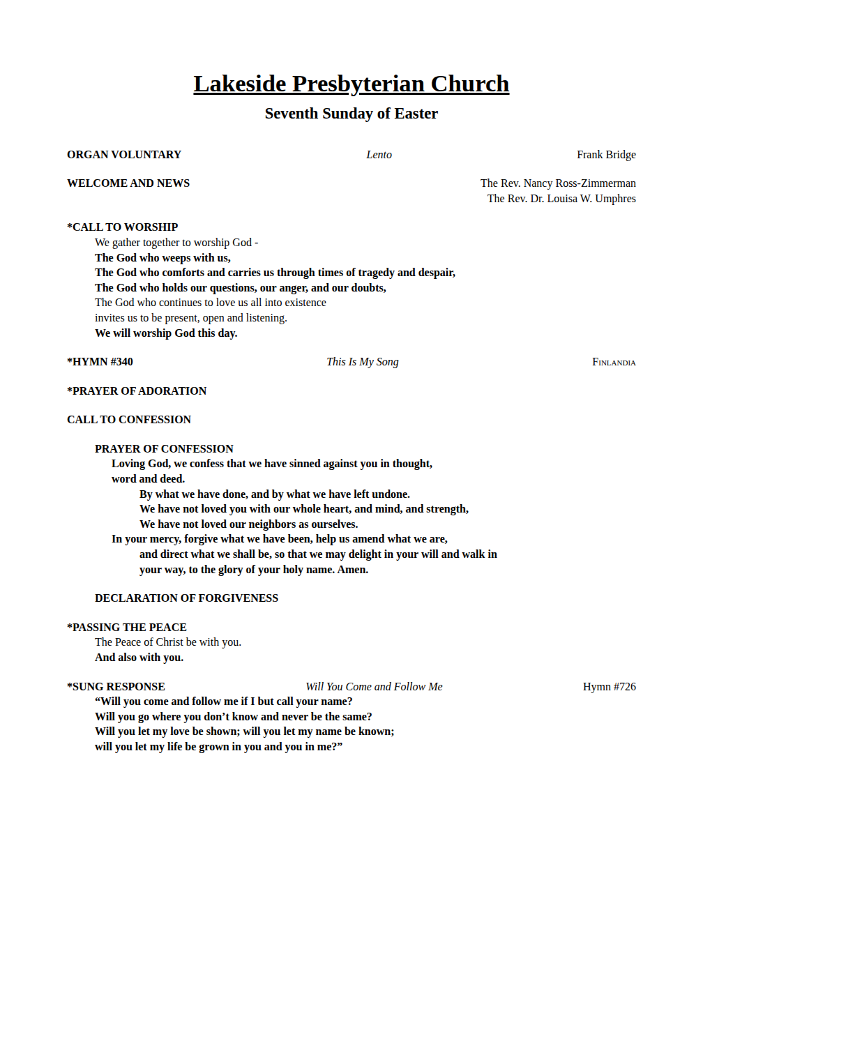Lakeside Presbyterian Church
Seventh Sunday of Easter
Organ Voluntary Lento Frank Bridge
Welcome and News
The Rev. Nancy Ross-Zimmerman
The Rev. Dr. Louisa W. Umphres
*Call to Worship
We gather together to worship God -
The God who weeps with us,
The God who comforts and carries us through times of tragedy and despair,
The God who holds our questions, our anger, and our doubts,
The God who continues to love us all into existence
invites us to be present, open and listening.
We will worship God this day.
*Hymn #340 This Is My Song Finlandia
*Prayer of Adoration
Call to Confession
Prayer of Confession
Loving God, we confess that we have sinned against you in thought,
word and deed.
By what we have done, and by what we have left undone.
We have not loved you with our whole heart, and mind, and strength,
We have not loved our neighbors as ourselves.
In your mercy, forgive what we have been, help us amend what we are,
and direct what we shall be, so that we may delight in your will and walk in
your way, to the glory of your holy name. Amen.
Declaration of Forgiveness
*Passing the Peace
The Peace of Christ be with you.
And also with you.
*Sung Response Will You Come and Follow Me Hymn #726
“Will you come and follow me if I but call your name?
Will you go where you don’t know and never be the same?
Will you let my love be shown; will you let my name be known;
will you let my life be grown in you and you in me?”